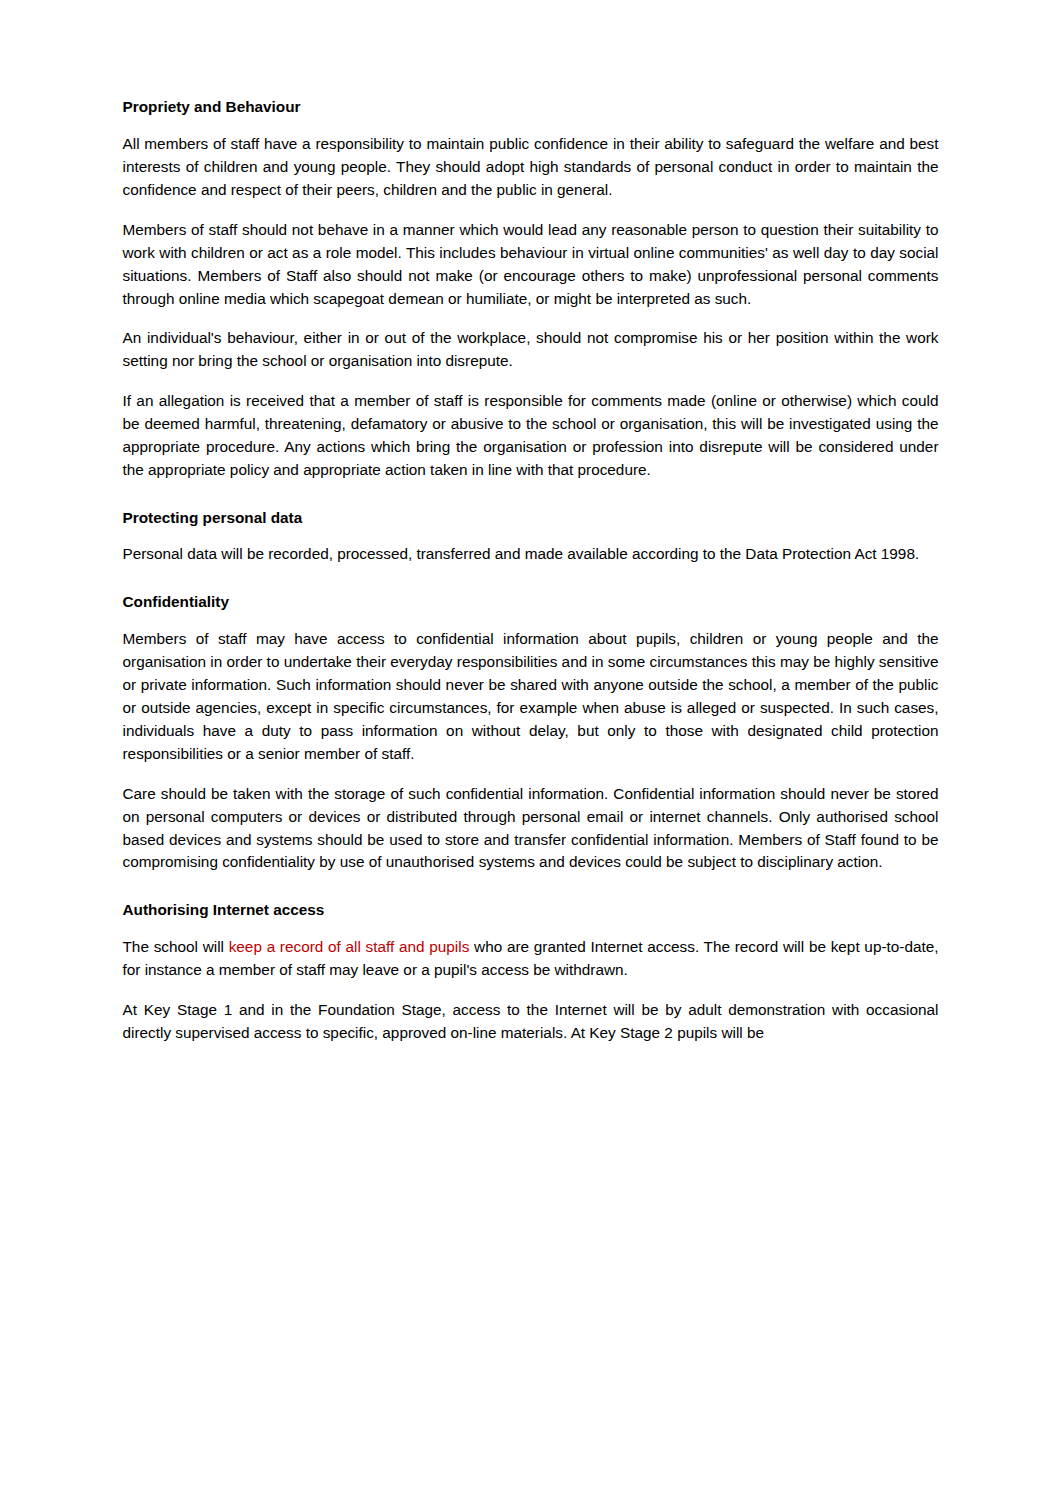Propriety and Behaviour
All members of staff have a responsibility to maintain public confidence in their ability to safeguard the welfare and best interests of children and young people. They should adopt high standards of personal conduct in order to maintain the confidence and respect of their peers, children and the public in general.
Members of staff should not behave in a manner which would lead any reasonable person to question their suitability to work with children or act as a role model. This includes behaviour in virtual online communities' as well day to day social situations. Members of Staff also should not make (or encourage others to make) unprofessional personal comments through online media which scapegoat demean or humiliate, or might be interpreted as such.
An individual's behaviour, either in or out of the workplace, should not compromise his or her position within the work setting nor bring the school or organisation into disrepute.
If an allegation is received that a member of staff is responsible for comments made (online or otherwise) which could be deemed harmful, threatening, defamatory or abusive to the school or organisation, this will be investigated using the appropriate procedure. Any actions which bring the organisation or profession into disrepute will be considered under the appropriate policy and appropriate action taken in line with that procedure.
Protecting personal data
Personal data will be recorded, processed, transferred and made available according to the Data Protection Act 1998.
Confidentiality
Members of staff may have access to confidential information about pupils, children or young people and the organisation in order to undertake their everyday responsibilities and in some circumstances this may be highly sensitive or private information. Such information should never be shared with anyone outside the school, a member of the public or outside agencies, except in specific circumstances, for example when abuse is alleged or suspected. In such cases, individuals have a duty to pass information on without delay, but only to those with designated child protection responsibilities or a senior member of staff.
Care should be taken with the storage of such confidential information. Confidential information should never be stored on personal computers or devices or distributed through personal email or internet channels. Only authorised school based devices and systems should be used to store and transfer confidential information. Members of Staff found to be compromising confidentiality by use of unauthorised systems and devices could be subject to disciplinary action.
Authorising Internet access
The school will keep a record of all staff and pupils who are granted Internet access. The record will be kept up-to-date, for instance a member of staff may leave or a pupil's access be withdrawn.
At Key Stage 1 and in the Foundation Stage, access to the Internet will be by adult demonstration with occasional directly supervised access to specific, approved on-line materials. At Key Stage 2 pupils will be